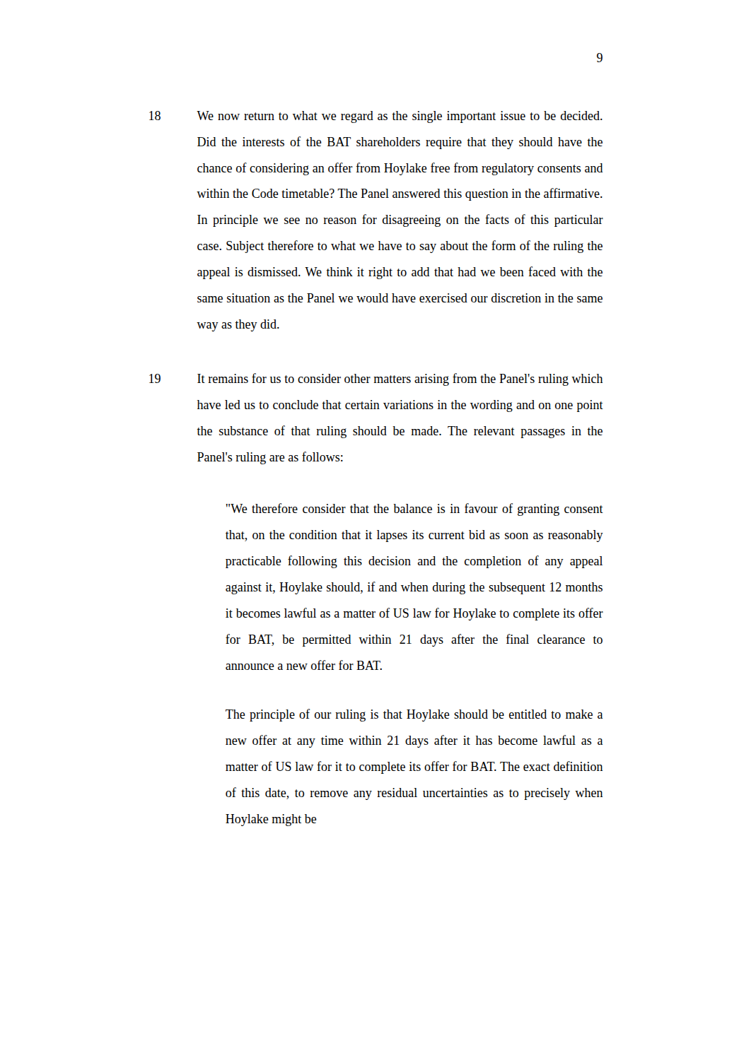9
18
We now return to what we regard as the single important issue to be decided. Did the interests of the BAT shareholders require that they should have the chance of considering an offer from Hoylake free from regulatory consents and within the Code timetable? The Panel answered this question in the affirmative. In principle we see no reason for disagreeing on the facts of this particular case. Subject therefore to what we have to say about the form of the ruling the appeal is dismissed. We think it right to add that had we been faced with the same situation as the Panel we would have exercised our discretion in the same way as they did.
19
It remains for us to consider other matters arising from the Panel's ruling which have led us to conclude that certain variations in the wording and on one point the substance of that ruling should be made. The relevant passages in the Panel's ruling are as follows:
"We therefore consider that the balance is in favour of granting consent that, on the condition that it lapses its current bid as soon as reasonably practicable following this decision and the completion of any appeal against it, Hoylake should, if and when during the subsequent 12 months it becomes lawful as a matter of US law for Hoylake to complete its offer for BAT, be permitted within 21 days after the final clearance to announce a new offer for BAT.
The principle of our ruling is that Hoylake should be entitled to make a new offer at any time within 21 days after it has become lawful as a matter of US law for it to complete its offer for BAT. The exact definition of this date, to remove any residual uncertainties as to precisely when Hoylake might be